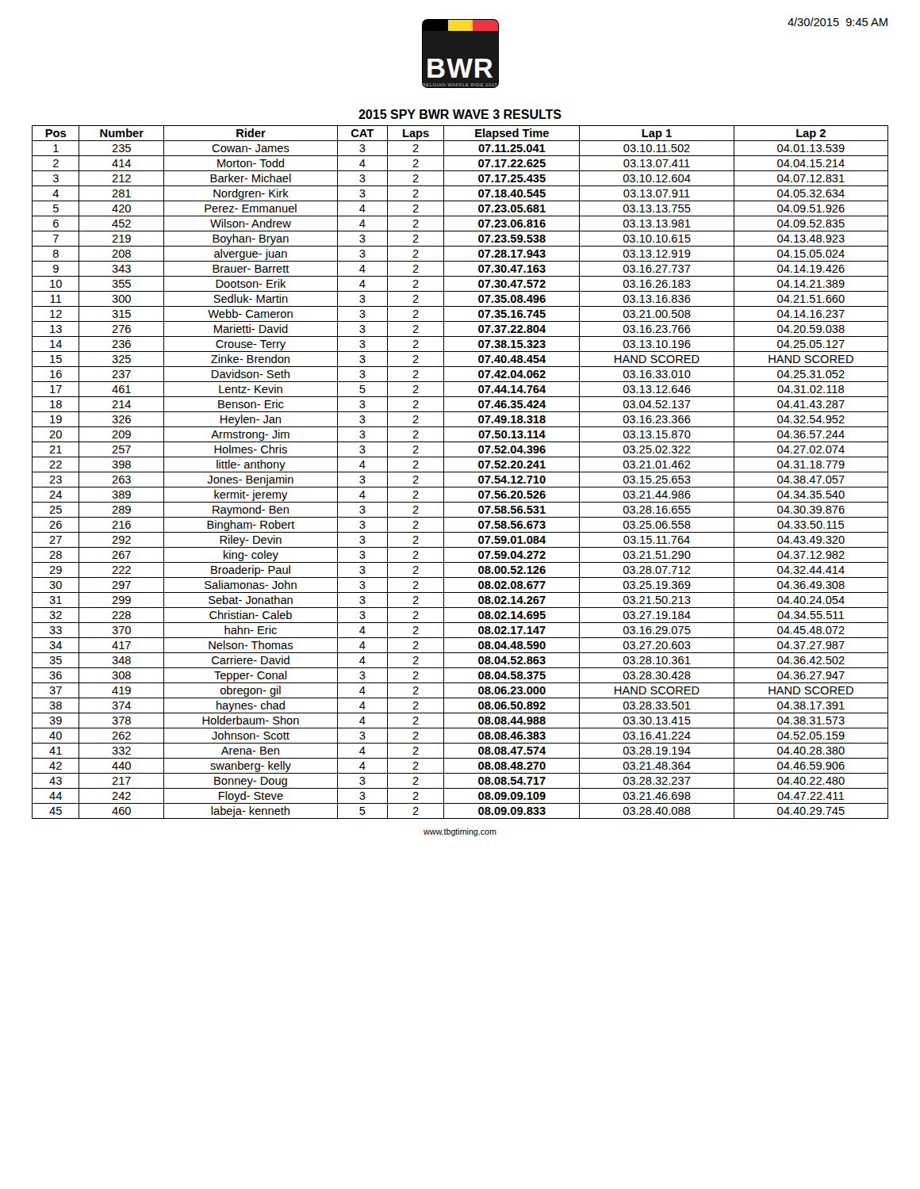4/30/2015 9:45 AM
BWR
BELGIAN WAFFLE RIDE 2015
2015 SPY BWR WAVE 3 RESULTS
| Pos | Number | Rider | CAT | Laps | Elapsed Time | Lap 1 | Lap 2 |
| --- | --- | --- | --- | --- | --- | --- | --- |
| 1 | 235 | Cowan- James | 3 | 2 | 07.11.25.041 | 03.10.11.502 | 04.01.13.539 |
| 2 | 414 | Morton- Todd | 4 | 2 | 07.17.22.625 | 03.13.07.411 | 04.04.15.214 |
| 3 | 212 | Barker- Michael | 3 | 2 | 07.17.25.435 | 03.10.12.604 | 04.07.12.831 |
| 4 | 281 | Nordgren- Kirk | 3 | 2 | 07.18.40.545 | 03.13.07.911 | 04.05.32.634 |
| 5 | 420 | Perez- Emmanuel | 4 | 2 | 07.23.05.681 | 03.13.13.755 | 04.09.51.926 |
| 6 | 452 | Wilson- Andrew | 4 | 2 | 07.23.06.816 | 03.13.13.981 | 04.09.52.835 |
| 7 | 219 | Boyhan- Bryan | 3 | 2 | 07.23.59.538 | 03.10.10.615 | 04.13.48.923 |
| 8 | 208 | alvergue- juan | 3 | 2 | 07.28.17.943 | 03.13.12.919 | 04.15.05.024 |
| 9 | 343 | Brauer- Barrett | 4 | 2 | 07.30.47.163 | 03.16.27.737 | 04.14.19.426 |
| 10 | 355 | Dootson- Erik | 4 | 2 | 07.30.47.572 | 03.16.26.183 | 04.14.21.389 |
| 11 | 300 | Sedluk- Martin | 3 | 2 | 07.35.08.496 | 03.13.16.836 | 04.21.51.660 |
| 12 | 315 | Webb- Cameron | 3 | 2 | 07.35.16.745 | 03.21.00.508 | 04.14.16.237 |
| 13 | 276 | Marietti- David | 3 | 2 | 07.37.22.804 | 03.16.23.766 | 04.20.59.038 |
| 14 | 236 | Crouse- Terry | 3 | 2 | 07.38.15.323 | 03.13.10.196 | 04.25.05.127 |
| 15 | 325 | Zinke- Brendon | 3 | 2 | 07.40.48.454 | HAND SCORED | HAND SCORED |
| 16 | 237 | Davidson- Seth | 3 | 2 | 07.42.04.062 | 03.16.33.010 | 04.25.31.052 |
| 17 | 461 | Lentz- Kevin | 5 | 2 | 07.44.14.764 | 03.13.12.646 | 04.31.02.118 |
| 18 | 214 | Benson- Eric | 3 | 2 | 07.46.35.424 | 03.04.52.137 | 04.41.43.287 |
| 19 | 326 | Heylen- Jan | 3 | 2 | 07.49.18.318 | 03.16.23.366 | 04.32.54.952 |
| 20 | 209 | Armstrong- Jim | 3 | 2 | 07.50.13.114 | 03.13.15.870 | 04.36.57.244 |
| 21 | 257 | Holmes- Chris | 3 | 2 | 07.52.04.396 | 03.25.02.322 | 04.27.02.074 |
| 22 | 398 | little- anthony | 4 | 2 | 07.52.20.241 | 03.21.01.462 | 04.31.18.779 |
| 23 | 263 | Jones- Benjamin | 3 | 2 | 07.54.12.710 | 03.15.25.653 | 04.38.47.057 |
| 24 | 389 | kermit- jeremy | 4 | 2 | 07.56.20.526 | 03.21.44.986 | 04.34.35.540 |
| 25 | 289 | Raymond- Ben | 3 | 2 | 07.58.56.531 | 03.28.16.655 | 04.30.39.876 |
| 26 | 216 | Bingham- Robert | 3 | 2 | 07.58.56.673 | 03.25.06.558 | 04.33.50.115 |
| 27 | 292 | Riley- Devin | 3 | 2 | 07.59.01.084 | 03.15.11.764 | 04.43.49.320 |
| 28 | 267 | king- coley | 3 | 2 | 07.59.04.272 | 03.21.51.290 | 04.37.12.982 |
| 29 | 222 | Broaderip- Paul | 3 | 2 | 08.00.52.126 | 03.28.07.712 | 04.32.44.414 |
| 30 | 297 | Saliamonas- John | 3 | 2 | 08.02.08.677 | 03.25.19.369 | 04.36.49.308 |
| 31 | 299 | Sebat- Jonathan | 3 | 2 | 08.02.14.267 | 03.21.50.213 | 04.40.24.054 |
| 32 | 228 | Christian- Caleb | 3 | 2 | 08.02.14.695 | 03.27.19.184 | 04.34.55.511 |
| 33 | 370 | hahn- Eric | 4 | 2 | 08.02.17.147 | 03.16.29.075 | 04.45.48.072 |
| 34 | 417 | Nelson- Thomas | 4 | 2 | 08.04.48.590 | 03.27.20.603 | 04.37.27.987 |
| 35 | 348 | Carriere- David | 4 | 2 | 08.04.52.863 | 03.28.10.361 | 04.36.42.502 |
| 36 | 308 | Tepper- Conal | 3 | 2 | 08.04.58.375 | 03.28.30.428 | 04.36.27.947 |
| 37 | 419 | obregon- gil | 4 | 2 | 08.06.23.000 | HAND SCORED | HAND SCORED |
| 38 | 374 | haynes- chad | 4 | 2 | 08.06.50.892 | 03.28.33.501 | 04.38.17.391 |
| 39 | 378 | Holderbaum- Shon | 4 | 2 | 08.08.44.988 | 03.30.13.415 | 04.38.31.573 |
| 40 | 262 | Johnson- Scott | 3 | 2 | 08.08.46.383 | 03.16.41.224 | 04.52.05.159 |
| 41 | 332 | Arena- Ben | 4 | 2 | 08.08.47.574 | 03.28.19.194 | 04.40.28.380 |
| 42 | 440 | swanberg- kelly | 4 | 2 | 08.08.48.270 | 03.21.48.364 | 04.46.59.906 |
| 43 | 217 | Bonney- Doug | 3 | 2 | 08.08.54.717 | 03.28.32.237 | 04.40.22.480 |
| 44 | 242 | Floyd- Steve | 3 | 2 | 08.09.09.109 | 03.21.46.698 | 04.47.22.411 |
| 45 | 460 | labeja- kenneth | 5 | 2 | 08.09.09.833 | 03.28.40.088 | 04.40.29.745 |
www.tbgtiming.com